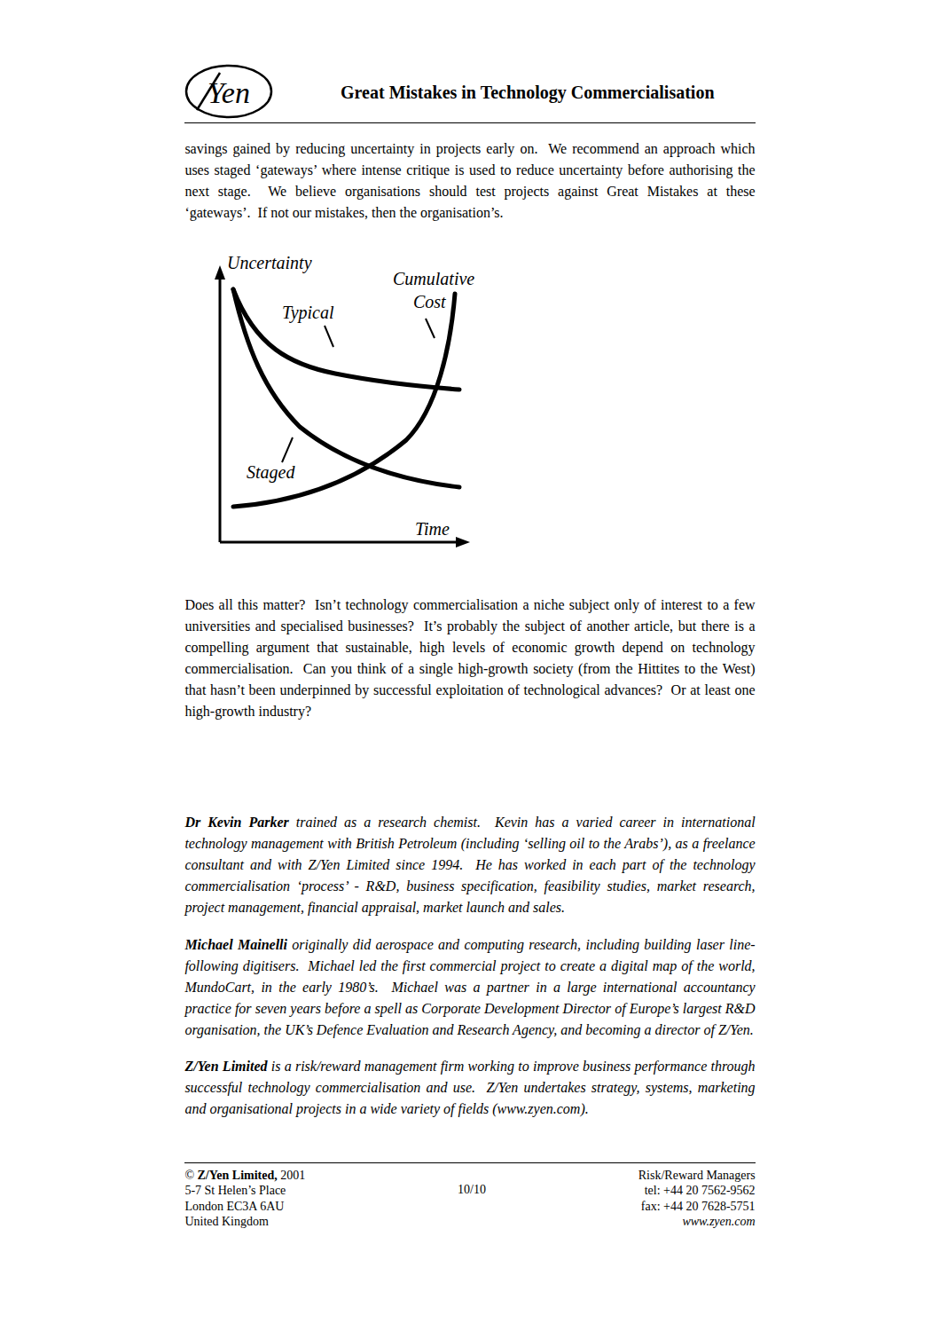Yen
Great Mistakes in Technology Commercialisation
savings gained by reducing uncertainty in projects early on. We recommend an approach which uses staged ‘gateways’ where intense critique is used to reduce uncertainty before authorising the next stage. We believe organisations should test projects against Great Mistakes at these ‘gateways’. If not our mistakes, then the organisation’s.
Uncertainty Time Typical Staged Cumulative Cost
Does all this matter? Isn’t technology commercialisation a niche subject only of interest to a few universities and specialised businesses? It’s probably the subject of another article, but there is a compelling argument that sustainable, high levels of economic growth depend on technology commercialisation. Can you think of a single high-growth society (from the Hittites to the West) that hasn’t been underpinned by successful exploitation of technological advances? Or at least one high-growth industry?
Dr Kevin Parker trained as a research chemist. Kevin has a varied career in international technology management with British Petroleum (including ‘selling oil to the Arabs’), as a freelance consultant and with Z/Yen Limited since 1994. He has worked in each part of the technology commercialisation ‘process’ - R&D, business specification, feasibility studies, market research, project management, financial appraisal, market launch and sales.
Michael Mainelli originally did aerospace and computing research, including building laser line-following digitisers. Michael led the first commercial project to create a digital map of the world, MundoCart, in the early 1980’s. Michael was a partner in a large international accountancy practice for seven years before a spell as Corporate Development Director of Europe’s largest R&D organisation, the UK’s Defence Evaluation and Research Agency, and becoming a director of Z/Yen.
Z/Yen Limited is a risk/reward management firm working to improve business performance through successful technology commercialisation and use. Z/Yen undertakes strategy, systems, marketing and organisational projects in a wide variety of fields (www.zyen.com).
© Z/Yen Limited, 2001
5-7 St Helen’s Place
London EC3A 6AU
United Kingdom
10/10
Risk/Reward Managers
tel: +44 20 7562-9562
fax: +44 20 7628-5751
www.zyen.com